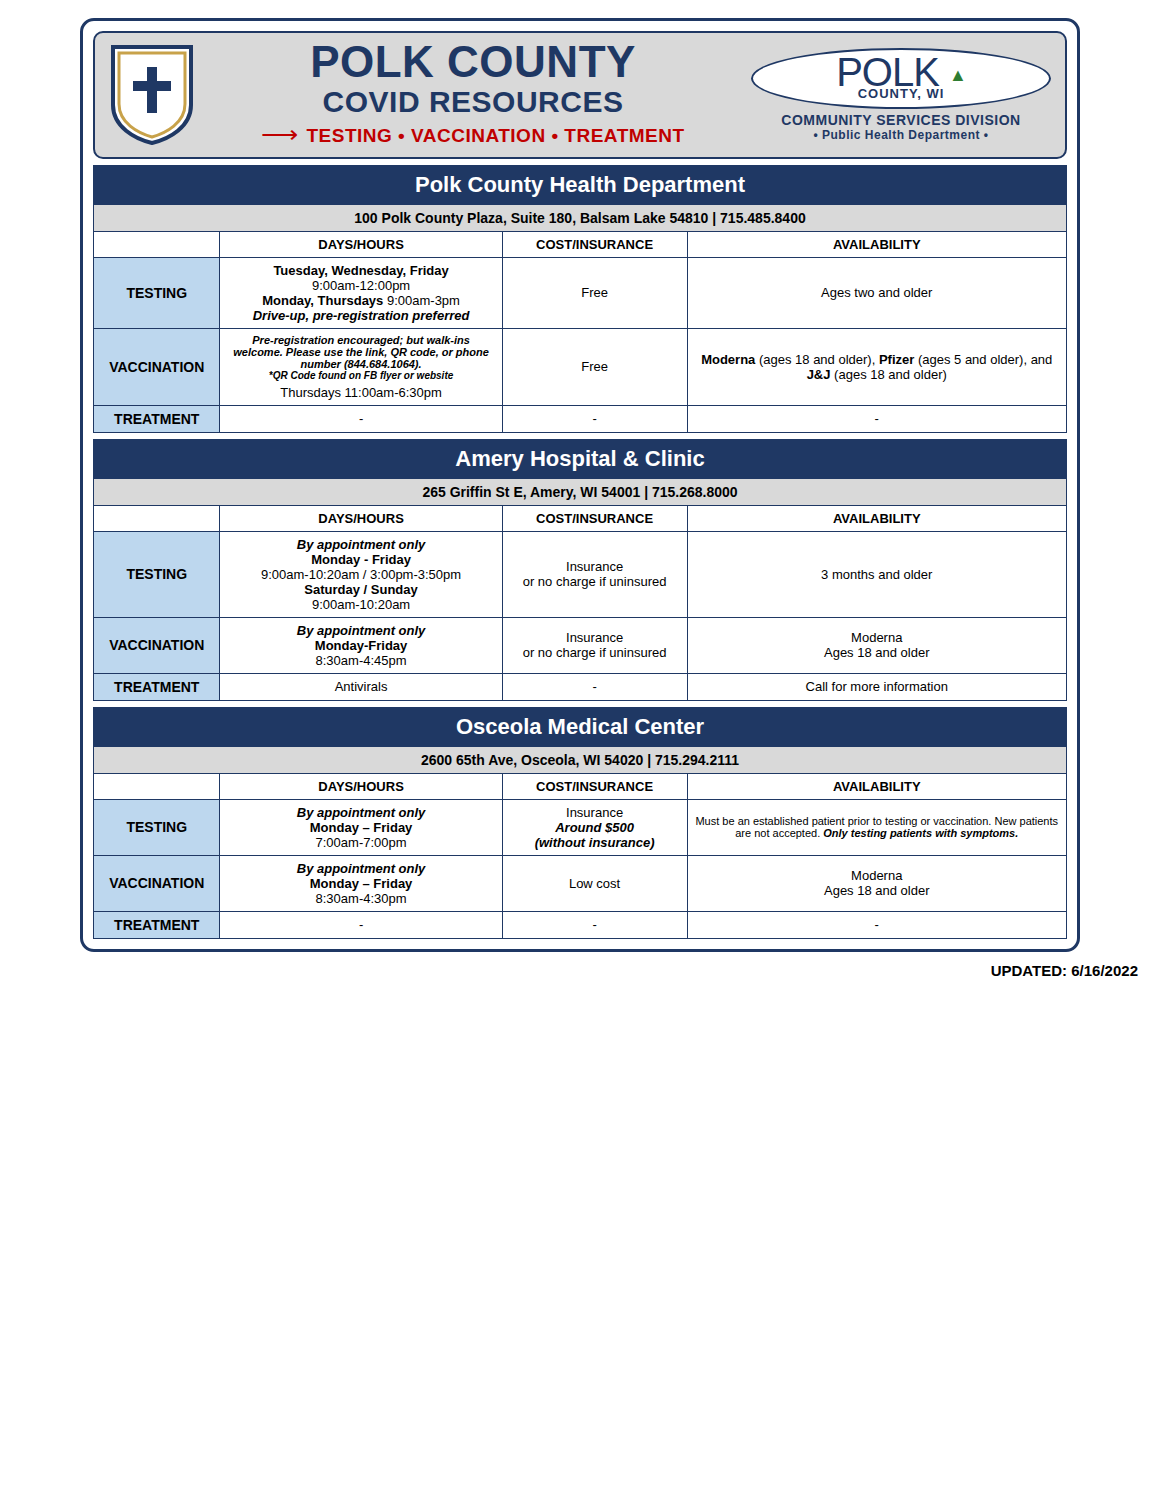POLK COUNTY
COVID RESOURCES
⟶ TESTING • VACCINATION • TREATMENT
POLK ▲
COUNTY, WI
COMMUNITY SERVICES DIVISION
• Public Health Department •
| Polk County Health Department |
| 100 Polk County Plaza, Suite 180, Balsam Lake 54810 / 715.485.8400 |
| | DAYS/HOURS | COST/INSURANCE | AVAILABILITY |
| TESTING | Tuesday, Wednesday, Friday 9:00am-12:00pm Monday, Thursdays 9:00am-3pm Drive-up, pre-registration preferred | Free | Ages two and older |
| VACCINATION | Pre-registration encouraged; but walk-ins welcome. Please use the link, QR code, or phone number (844.684.1064). *QR Code found on FB flyer or website Thursdays 11:00am-6:30pm | Free | Moderna (ages 18 and older), Pfizer (ages 5 and older), and J&J (ages 18 and older) |
| TREATMENT | - | - | - |
| Amery Hospital & Clinic |
| 265 Griffin St E, Amery, WI 54001 / 715.268.8000 |
| | DAYS/HOURS | COST/INSURANCE | AVAILABILITY |
| TESTING | By appointment only Monday - Friday 9:00am-10:20am / 3:00pm-3:50pm Saturday / Sunday 9:00am-10:20am | Insurance or no charge if uninsured | 3 months and older |
| VACCINATION | By appointment only Monday-Friday 8:30am-4:45pm | Insurance or no charge if uninsured | Moderna Ages 18 and older |
| TREATMENT | Antivirals | - | Call for more information |
| Osceola Medical Center |
| 2600 65th Ave, Osceola, WI 54020 / 715.294.2111 |
| | DAYS/HOURS | COST/INSURANCE | AVAILABILITY |
| TESTING | By appointment only Monday – Friday 7:00am-7:00pm | Insurance Around $500 (without insurance) | Must be an established patient prior to testing or vaccination. New patients are not accepted. Only testing patients with symptoms. |
| VACCINATION | By appointment only Monday – Friday 8:30am-4:30pm | Low cost | Moderna Ages 18 and older |
| TREATMENT | - | - | - |
UPDATED: 6/16/2022